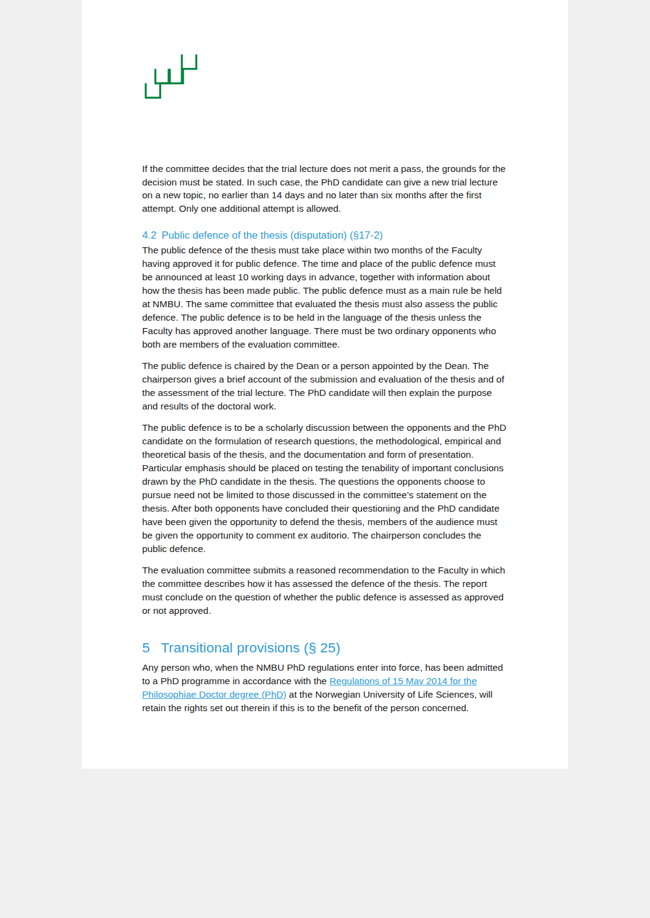If the committee decides that the trial lecture does not merit a pass, the grounds for the decision must be stated. In such case, the PhD candidate can give a new trial lecture on a new topic, no earlier than 14 days and no later than six months after the first attempt. Only one additional attempt is allowed.
4.2 Public defence of the thesis (disputation) (§17-2)
The public defence of the thesis must take place within two months of the Faculty having approved it for public defence. The time and place of the public defence must be announced at least 10 working days in advance, together with information about how the thesis has been made public. The public defence must as a main rule be held at NMBU. The same committee that evaluated the thesis must also assess the public defence. The public defence is to be held in the language of the thesis unless the Faculty has approved another language. There must be two ordinary opponents who both are members of the evaluation committee.
The public defence is chaired by the Dean or a person appointed by the Dean. The chairperson gives a brief account of the submission and evaluation of the thesis and of the assessment of the trial lecture. The PhD candidate will then explain the purpose and results of the doctoral work.
The public defence is to be a scholarly discussion between the opponents and the PhD candidate on the formulation of research questions, the methodological, empirical and theoretical basis of the thesis, and the documentation and form of presentation. Particular emphasis should be placed on testing the tenability of important conclusions drawn by the PhD candidate in the thesis. The questions the opponents choose to pursue need not be limited to those discussed in the committee’s statement on the thesis. After both opponents have concluded their questioning and the PhD candidate have been given the opportunity to defend the thesis, members of the audience must be given the opportunity to comment ex auditorio. The chairperson concludes the public defence.
The evaluation committee submits a reasoned recommendation to the Faculty in which the committee describes how it has assessed the defence of the thesis. The report must conclude on the question of whether the public defence is assessed as approved or not approved.
5 Transitional provisions (§ 25)
Any person who, when the NMBU PhD regulations enter into force, has been admitted to a PhD programme in accordance with the Regulations of 15 May 2014 for the Philosophiae Doctor degree (PhD) at the Norwegian University of Life Sciences, will retain the rights set out therein if this is to the benefit of the person concerned.